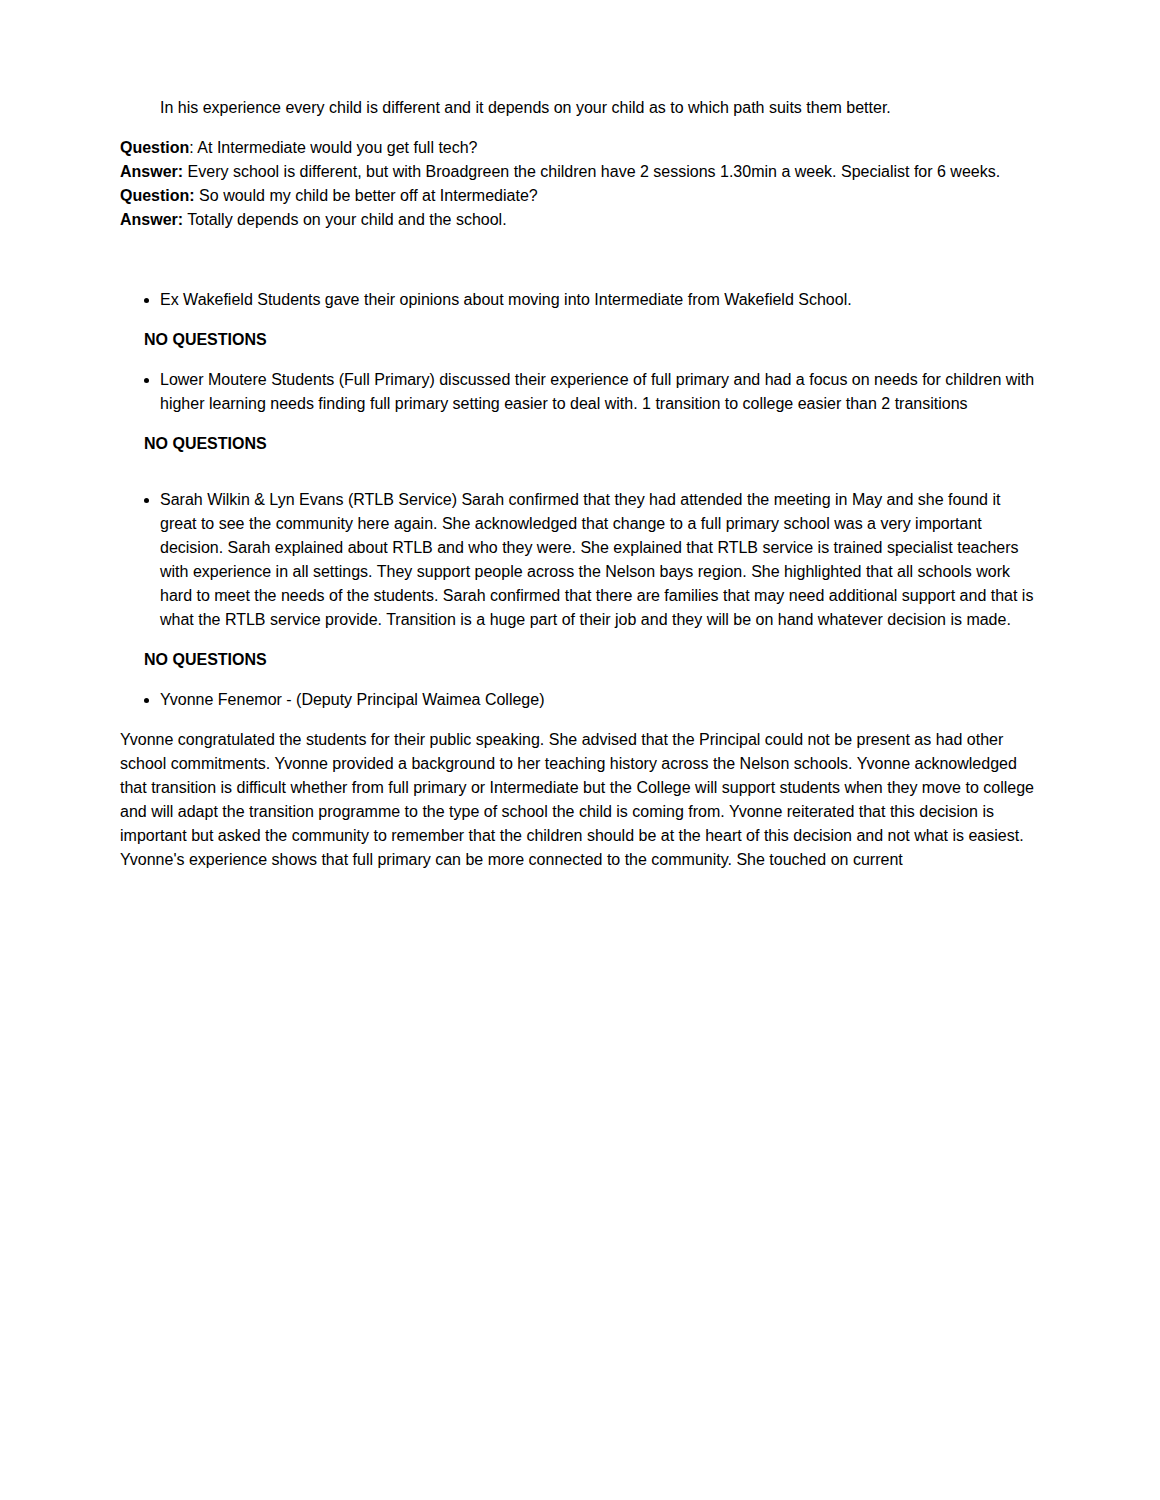In his experience every child is different and it depends on your child as to which path suits them better.
Question: At Intermediate would you get full tech?
Answer: Every school is different, but with Broadgreen the children have 2 sessions 1.30min a week. Specialist for 6 weeks.
Question: So would my child be better off at Intermediate?
Answer: Totally depends on your child and the school.
Ex Wakefield Students gave their opinions about moving into Intermediate from Wakefield School.
NO QUESTIONS
Lower Moutere Students (Full Primary) discussed their experience of full primary and had a focus on needs for children with higher learning needs finding full primary setting easier to deal with. 1 transition to college easier than 2 transitions
NO QUESTIONS
Sarah Wilkin & Lyn Evans (RTLB Service) Sarah confirmed that they had attended the meeting in May and she found it great to see the community here again. She acknowledged that change to a full primary school was a very important decision. Sarah explained about RTLB and who they were. She explained that RTLB service is trained specialist teachers with experience in all settings. They support people across the Nelson bays region. She highlighted that all schools work hard to meet the needs of the students. Sarah confirmed that there are families that may need additional support and that is what the RTLB service provide. Transition is a huge part of their job and they will be on hand whatever decision is made.
NO QUESTIONS
Yvonne Fenemor - (Deputy Principal Waimea College)
Yvonne congratulated the students for their public speaking. She advised that the Principal could not be present as had other school commitments. Yvonne provided a background to her teaching history across the Nelson schools. Yvonne acknowledged that transition is difficult whether from full primary or Intermediate but the College will support students when they move to college and will adapt the transition programme to the type of school the child is coming from. Yvonne reiterated that this decision is important but asked the community to remember that the children should be at the heart of this decision and not what is easiest. Yvonne's experience shows that full primary can be more connected to the community. She touched on current